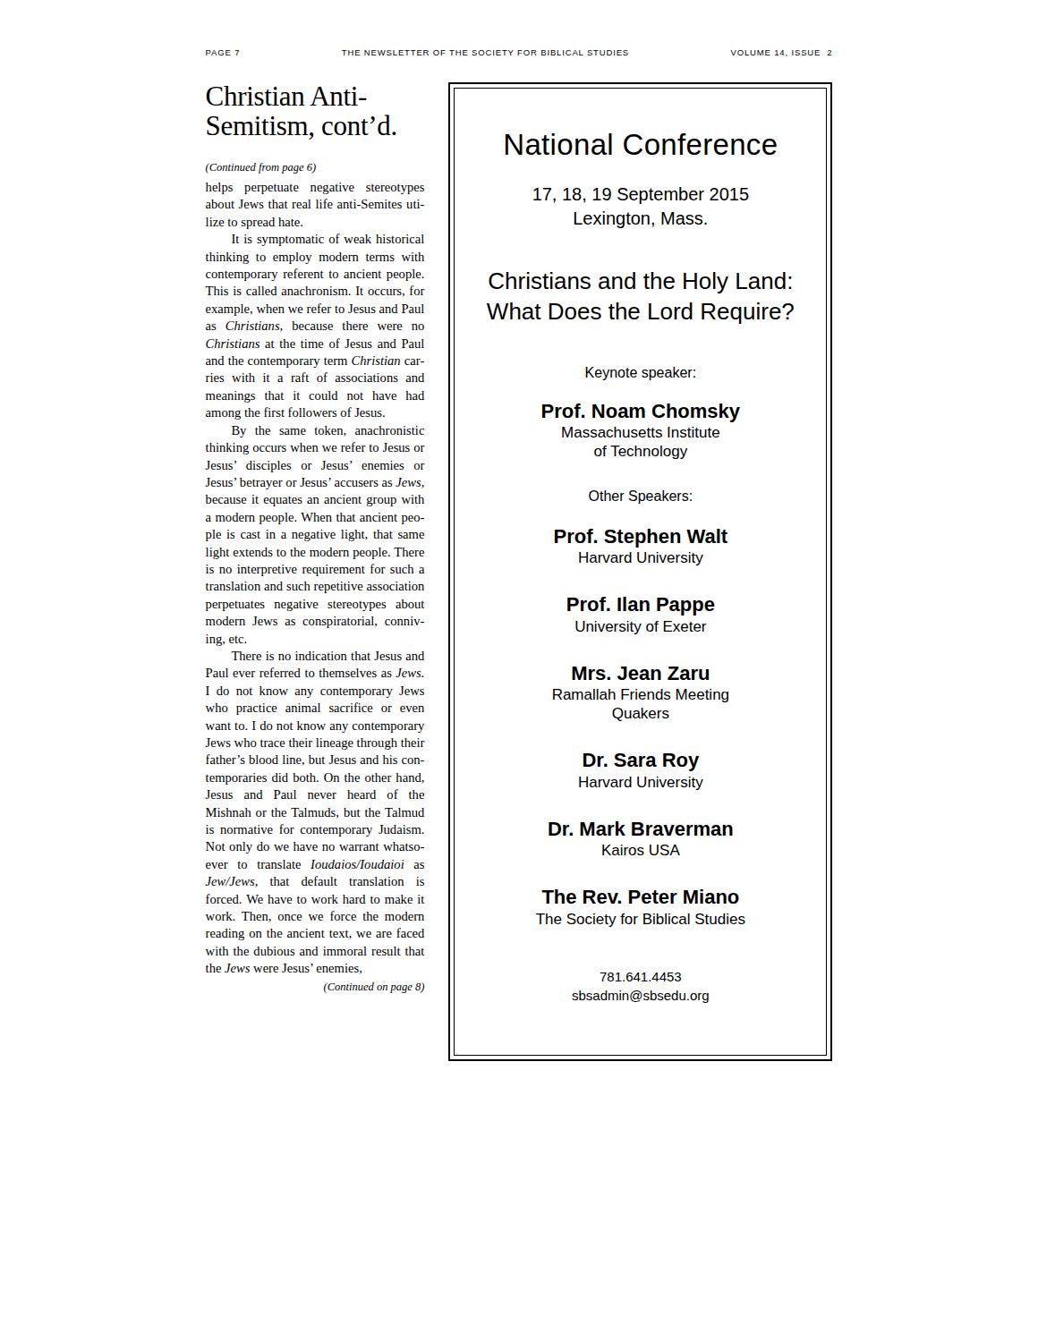PAGE 7
THE NEWSLETTER OF THE SOCIETY FOR BIBLICAL STUDIES
VOLUME 14, ISSUE 2
Christian Anti-Semitism, cont’d.
(Continued from page 6)
helps perpetuate negative stereotypes about Jews that real life anti-Semites utilize to spread hate.
It is symptomatic of weak historical thinking to employ modern terms with contemporary referent to ancient people. This is called anachronism. It occurs, for example, when we refer to Jesus and Paul as Christians, because there were no Christians at the time of Jesus and Paul and the contemporary term Christian carries with it a raft of associations and meanings that it could not have had among the first followers of Jesus.
By the same token, anachronistic thinking occurs when we refer to Jesus or Jesus’ disciples or Jesus’ enemies or Jesus’ betrayer or Jesus’ accusers as Jews, because it equates an ancient group with a modern people. When that ancient people is cast in a negative light, that same light extends to the modern people. There is no interpretive requirement for such a translation and such repetitive association perpetuates negative stereotypes about modern Jews as conspiratorial, conniving, etc.
There is no indication that Jesus and Paul ever referred to themselves as Jews. I do not know any contemporary Jews who practice animal sacrifice or even want to. I do not know any contemporary Jews who trace their lineage through their father’s blood line, but Jesus and his contemporaries did both. On the other hand, Jesus and Paul never heard of the Mishnah or the Talmuds, but the Talmud is normative for contemporary Judaism. Not only do we have no warrant whatsoever to translate Ioudaios/Ioudaioi as Jew/Jews, that default translation is forced. We have to work hard to make it work. Then, once we force the modern reading on the ancient text, we are faced with the dubious and immoral result that the Jews were Jesus’ enemies,
(Continued on page 8)
National Conference
17, 18, 19 September 2015
Lexington, Mass.
Christians and the Holy Land:
What Does the Lord Require?
Keynote speaker:
Prof. Noam Chomsky Massachusetts Institute
of Technology
Other Speakers:
Prof. Stephen Walt Harvard University
Prof. Ilan Pappe University of Exeter
Mrs. Jean Zaru Ramallah Friends Meeting
Quakers
Dr. Sara Roy Harvard University
Dr. Mark Braverman Kairos USA
The Rev. Peter Miano The Society for Biblical Studies
781.641.4453
sbsadmin@sbsedu.org